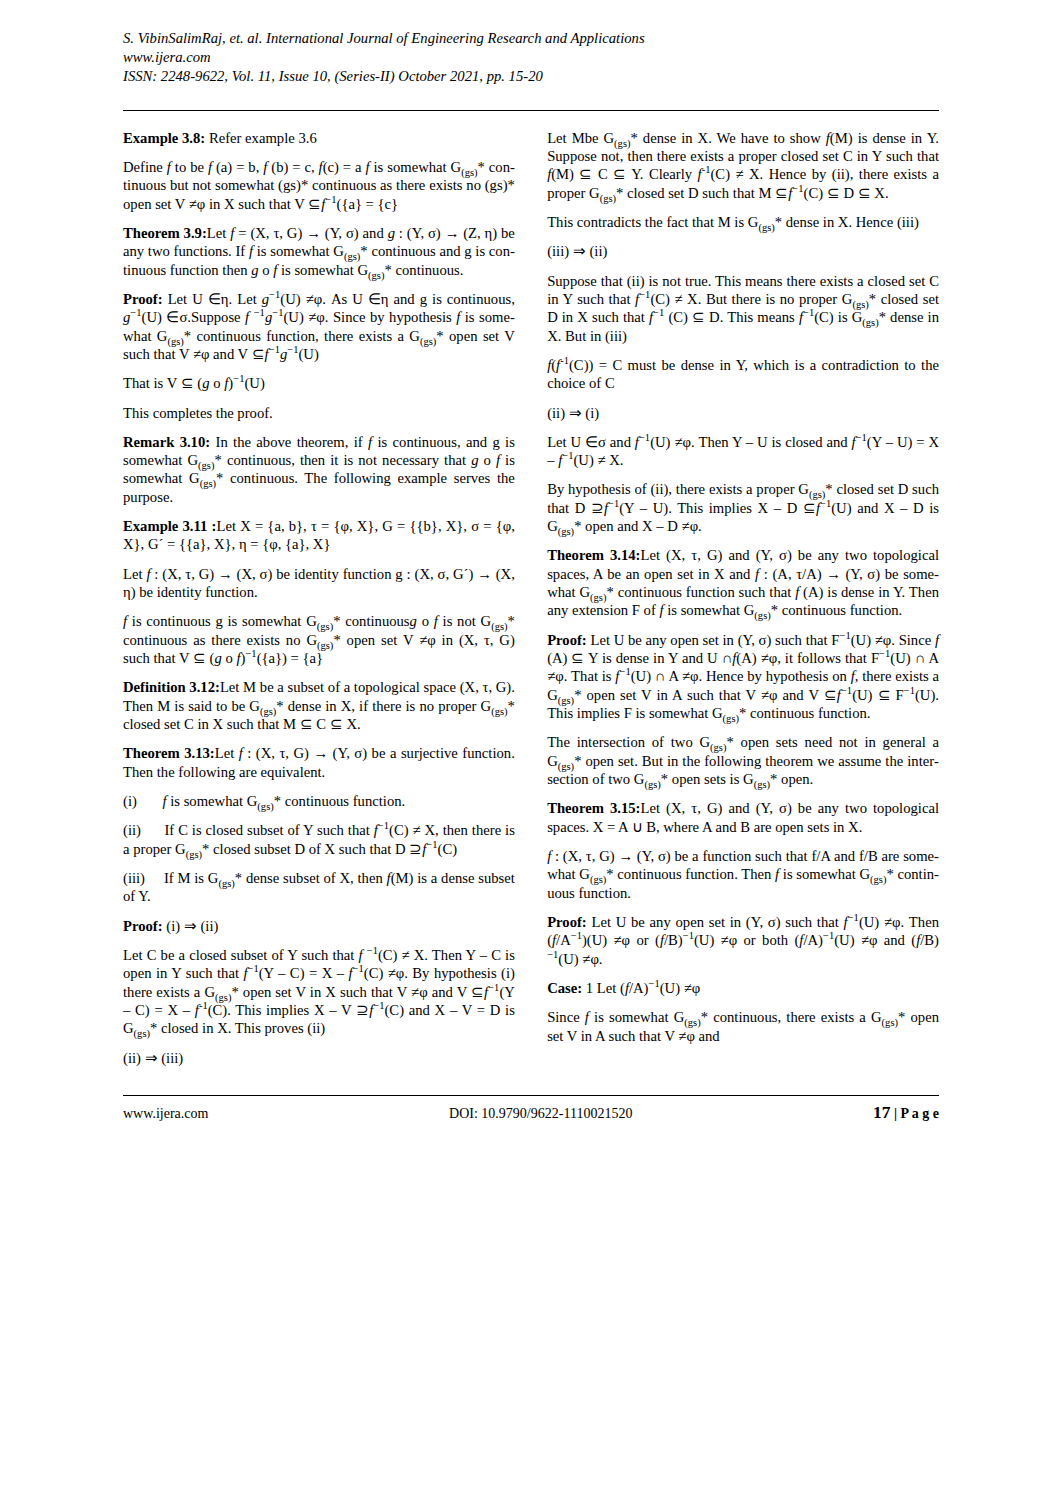S. VibinSalimRaj, et. al. International Journal of Engineering Research and Applications
www.ijera.com
ISSN: 2248-9622, Vol. 11, Issue 10, (Series-II) October 2021, pp. 15-20
Example 3.8: Refer example 3.6
Define f to be f (a) = b, f (b) = c, f(c) = a f is somewhat G(gs)* continuous but not somewhat (gs)* continuous as there exists no (gs)* open set V ≠φ in X such that V ⊆f−1({a} = {c}
Theorem 3.9: Let f = (X, τ, G) → (Y, σ) and g : (Y, σ) → (Z, η) be any two functions. If f is somewhat G(gs)* continuous and g is continuous function then g o f is somewhat G(gs)* continuous.
Proof: Let U ∈η. Let g−1(U) ≠φ. As U ∈η and g is continuous, g−1(U) ∈σ.Suppose f −1g−1(U) ≠φ. Since by hypothesis f is somewhat G(gs)* continuous function, there exists a G(gs)* open set V such that V ≠φ and V ⊆f−1g−1(U)
That is V ⊆ (g o f)−1(U)
This completes the proof.
Remark 3.10: In the above theorem, if f is continuous, and g is somewhat G(gs)* continuous, then it is not necessary that g o f is somewhat G(gs)* continuous. The following example serves the purpose.
Example 3.11 : Let X = {a, b}, τ = {φ, X}, G = {{b}, X}, σ = {φ, X}, G´ = {{a}, X}, η = {φ, {a}, X}
Let f : (X, τ, G) → (X, σ) be identity function g : (X, σ, G´) → (X, η) be identity function.
f is continuous g is somewhat G(gs)* continuousg o f is not G(gs)* continuous as there exists no G(gs)* open set V ≠φ in (X, τ, G) such that V ⊆ (g o f)−1({a}) = {a}
Definition 3.12: Let M be a subset of a topological space (X, τ, G). Then M is said to be G(gs)* dense in X, if there is no proper G(gs)* closed set C in X such that M ⊆ C ⊆ X.
Theorem 3.13: Let f : (X, τ, G) → (Y, σ) be a surjective function. Then the following are equivalent.
(i) f is somewhat G(gs)* continuous function.
(ii) If C is closed subset of Y such that f−1(C) ≠ X, then there is a proper G(gs)* closed subset D of X such that D ⊇f−1(C)
(iii) If M is G(gs)* dense subset of X, then f(M) is a dense subset of Y.
Proof: (i) ⇒ (ii)
Let C be a closed subset of Y such that f −1(C) ≠ X. Then Y – C is open in Y such that f−1(Y – C) = X – f−1(C) ≠φ. By hypothesis (i) there exists a G(gs)* open set V in X such that V ≠φ and V ⊆f−1(Y – C) = X – f-1(C). This implies X – V ⊇f−1(C) and X – V = D is G(gs)* closed in X. This proves (ii)
(ii) ⇒ (iii)
Let Mbe G(gs)* dense in X. We have to show f(M) is dense in Y. Suppose not, then there exists a proper closed set C in Y such that f(M) ⊆ C ⊆ Y. Clearly f-1(C) ≠ X. Hence by (ii), there exists a proper G(gs)* closed set D such that M ⊆f−1(C) ⊆ D ⊆ X.
This contradicts the fact that M is G(gs)* dense in X. Hence (iii)
(iii) ⇒ (ii)
Suppose that (ii) is not true. This means there exists a closed set C in Y such that f−1(C) ≠ X. But there is no proper G(gs)* closed set D in X such that f−1 (C) ⊆ D. This means f−1(C) is G(gs)* dense in X. But in (iii)
f(f-1(C)) = C must be dense in Y, which is a contradiction to the choice of C
(ii) ⇒ (i)
Let U ∈σ and f−1(U) ≠φ. Then Y – U is closed and f−1(Y – U) = X – f−1(U) ≠ X.
By hypothesis of (ii), there exists a proper G(gs)* closed set D such that D ⊇f−1(Y – U). This implies X – D ⊆f−1(U) and X – D is G(gs)* open and X – D ≠φ.
Theorem 3.14: Let (X, τ, G) and (Y, σ) be any two topological spaces, A be an open set in X and f : (A, τ/A) → (Y, σ) be somewhat G(gs)* continuous function such that f (A) is dense in Y. Then any extension F of f is somewhat G(gs)* continuous function.
Proof: Let U be any open set in (Y, σ) such that F−1(U) ≠φ. Since f (A) ⊆ Y is dense in Y and U ∩f(A) ≠φ, it follows that F−1(U) ∩ A ≠φ. That is f−1(U) ∩ A ≠φ. Hence by hypothesis on f, there exists a G(gs)* open set V in A such that V ≠φ and V ⊆f−1(U) ⊆ F−1(U). This implies F is somewhat G(gs)* continuous function.
The intersection of two G(gs)* open sets need not in general a G(gs)* open set. But in the following theorem we assume the intersection of two G(gs)* open sets is G(gs)* open.
Theorem 3.15: Let (X, τ, G) and (Y, σ) be any two topological spaces. X = A ∪ B, where A and B are open sets in X.
f : (X, τ, G) → (Y, σ) be a function such that f/A and f/B are somewhat G(gs)* continuous function. Then f is somewhat G(gs)* continuous function.
Proof: Let U be any open set in (Y, σ) such that f−1(U) ≠φ. Then (f/A−1)(U) ≠φ or (f/B)−1(U) ≠φ or both (f/A)−1(U) ≠φ and (f/B)−1(U) ≠φ.
Case: 1 Let (f/A)−1(U) ≠φ
Since f is somewhat G(gs)* continuous, there exists a G(gs)* open set V in A such that V ≠φ and
www.ijera.com DOI: 10.9790/9622-1110021520 17 | P a g e